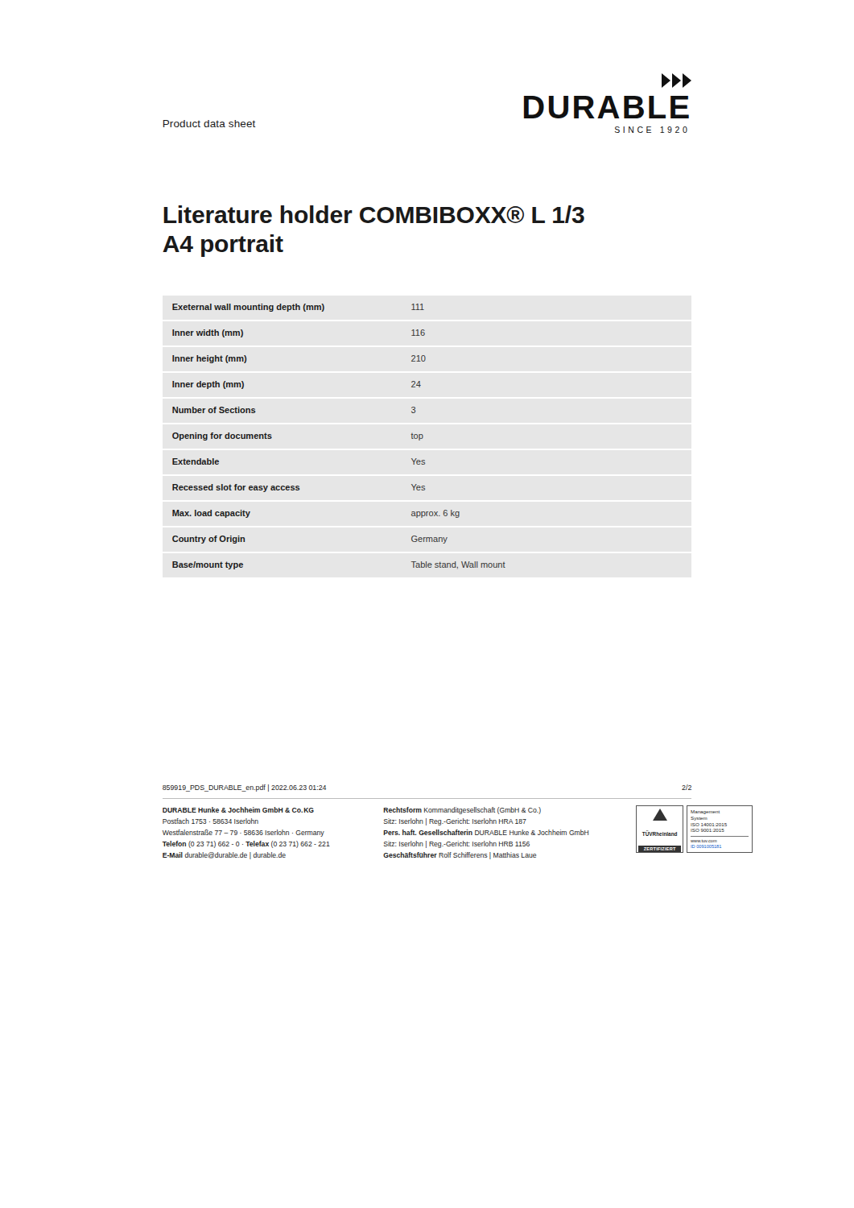Product data sheet
DURABLE
SINCE 1920
Literature holder COMBIBOXX® L 1/3 A4 portrait
| Exeternal wall mounting depth (mm) | 111 |
| Inner width (mm) | 116 |
| Inner height (mm) | 210 |
| Inner depth (mm) | 24 |
| Number of Sections | 3 |
| Opening for documents | top |
| Extendable | Yes |
| Recessed slot for easy access | Yes |
| Max. load capacity | approx. 6 kg |
| Country of Origin | Germany |
| Base/mount type | Table stand, Wall mount |
859919_PDS_DURABLE_en.pdf | 2022.06.23 01:24 2/2
DURABLE Hunke & Jochheim GmbH & Co. KG
Postfach 1753 · 58634 Iserlohn
Westfalenstraße 77 – 79 · 58636 Iserlohn · Germany
Telefon (0 23 71) 662 - 0 · Telefax (0 23 71) 662 - 221
E-Mail durable@durable.de | durable.de
Rechtsform Kommanditgesellschaft (GmbH & Co.)
Sitz: Iserlohn | Reg.-Gericht: Iserlohn HRA 187
Pers. haft. Gesellschafterin DURABLE Hunke & Jochheim GmbH
Sitz: Iserlohn | Reg.-Gericht: Iserlohn HRB 1156
Geschäftsführer Rolf Schifferens | Matthias Laue
TÜVRheinland
ZERTIFIZIERT
Management
System
ISO 14001:2015
ISO 9001:2015
www.tuv.com
ID 0091005181